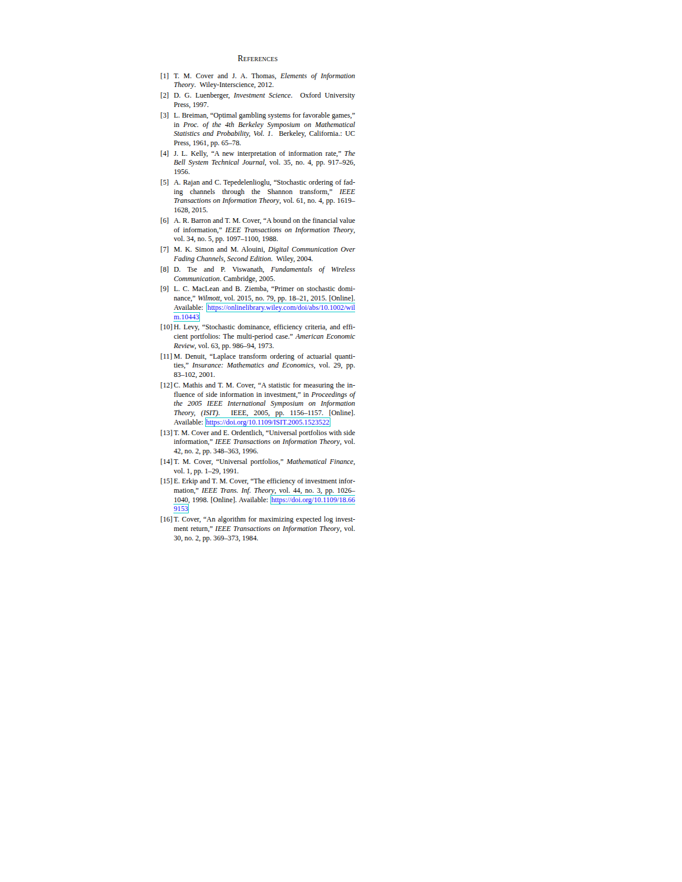References
[1] T. M. Cover and J. A. Thomas, Elements of Information Theory. Wiley-Interscience, 2012.
[2] D. G. Luenberger, Investment Science. Oxford University Press, 1997.
[3] L. Breiman, “Optimal gambling systems for favorable games,” in Proc. of the 4th Berkeley Symposium on Mathematical Statistics and Probability, Vol. 1. Berkeley, California.: UC Press, 1961, pp. 65–78.
[4] J. L. Kelly, “A new interpretation of information rate,” The Bell System Technical Journal, vol. 35, no. 4, pp. 917–926, 1956.
[5] A. Rajan and C. Tepedelenlioglu, “Stochastic ordering of fading channels through the Shannon transform,” IEEE Transactions on Information Theory, vol. 61, no. 4, pp. 1619–1628, 2015.
[6] A. R. Barron and T. M. Cover, “A bound on the financial value of information,” IEEE Transactions on Information Theory, vol. 34, no. 5, pp. 1097–1100, 1988.
[7] M. K. Simon and M. Alouini, Digital Communication Over Fading Channels, Second Edition. Wiley, 2004.
[8] D. Tse and P. Viswanath, Fundamentals of Wireless Communication. Cambridge, 2005.
[9] L. C. MacLean and B. Ziemba, “Primer on stochastic dominance,” Wilmott, vol. 2015, no. 79, pp. 18–21, 2015. [Online]. Available: https://onlinelibrary.wiley.com/doi/abs/10.1002/wilm.10443
[10] H. Levy, “Stochastic dominance, efficiency criteria, and efficient portfolios: The multi-period case.” American Economic Review, vol. 63, pp. 986–94, 1973.
[11] M. Denuit, “Laplace transform ordering of actuarial quantities,” Insurance: Mathematics and Economics, vol. 29, pp. 83–102, 2001.
[12] C. Mathis and T. M. Cover, “A statistic for measuring the influence of side information in investment,” in Proceedings of the 2005 IEEE International Symposium on Information Theory, (ISIT). IEEE, 2005, pp. 1156–1157. [Online]. Available: https://doi.org/10.1109/ISIT.2005.1523522
[13] T. M. Cover and E. Ordentlich, “Universal portfolios with side information,” IEEE Transactions on Information Theory, vol. 42, no. 2, pp. 348–363, 1996.
[14] T. M. Cover, “Universal portfolios,” Mathematical Finance, vol. 1, pp. 1–29, 1991.
[15] E. Erkip and T. M. Cover, “The efficiency of investment information,” IEEE Trans. Inf. Theory, vol. 44, no. 3, pp. 1026–1040, 1998. [Online]. Available: https://doi.org/10.1109/18.669153
[16] T. Cover, “An algorithm for maximizing expected log investment return,” IEEE Transactions on Information Theory, vol. 30, no. 2, pp. 369–373, 1984.